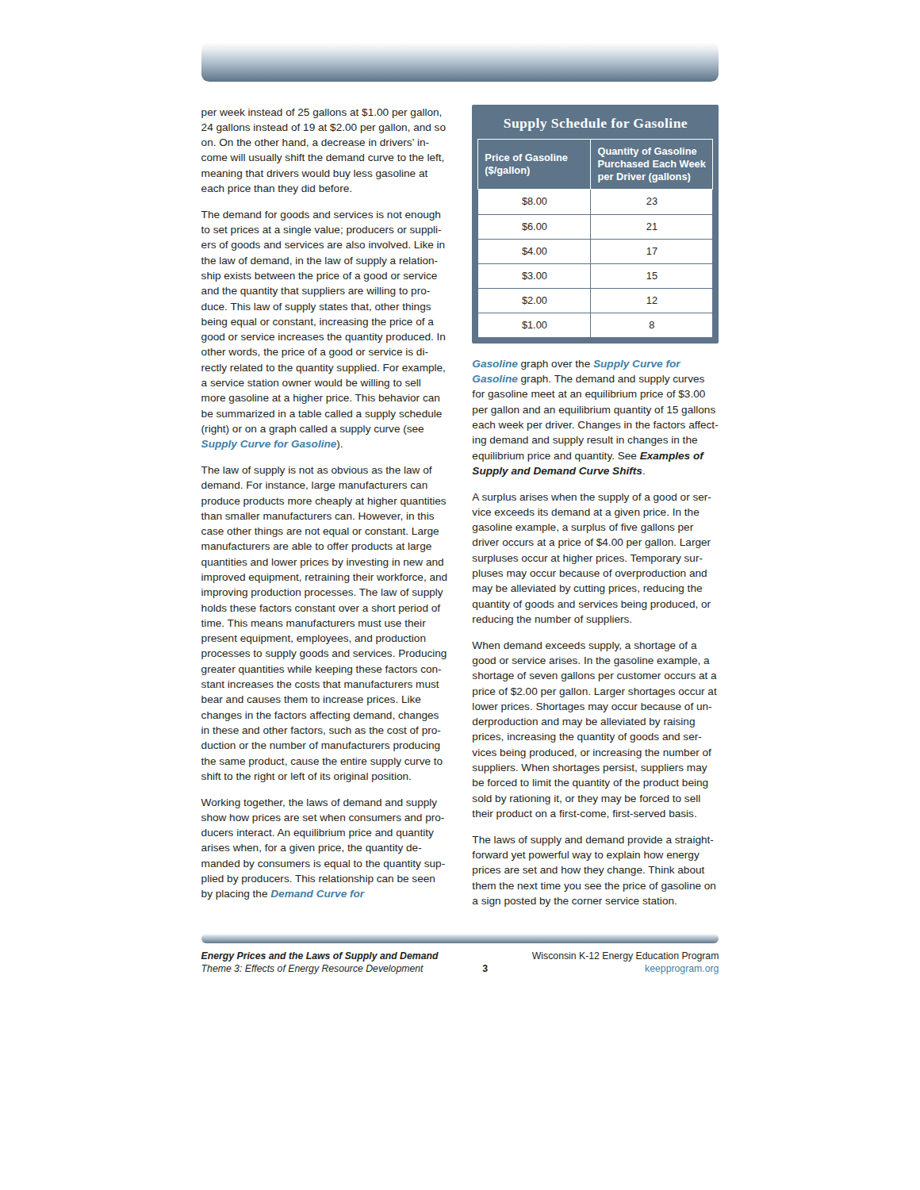per week instead of 25 gallons at $1.00 per gallon, 24 gallons instead of 19 at $2.00 per gallon, and so on. On the other hand, a decrease in drivers’ income will usually shift the demand curve to the left, meaning that drivers would buy less gasoline at each price than they did before.
The demand for goods and services is not enough to set prices at a single value; producers or suppliers of goods and services are also involved. Like in the law of demand, in the law of supply a relationship exists between the price of a good or service and the quantity that suppliers are willing to produce. This law of supply states that, other things being equal or constant, increasing the price of a good or service increases the quantity produced. In other words, the price of a good or service is directly related to the quantity supplied. For example, a service station owner would be willing to sell more gasoline at a higher price. This behavior can be summarized in a table called a supply schedule (right) or on a graph called a supply curve (see Supply Curve for Gasoline).
The law of supply is not as obvious as the law of demand. For instance, large manufacturers can produce products more cheaply at higher quantities than smaller manufacturers can. However, in this case other things are not equal or constant. Large manufacturers are able to offer products at large quantities and lower prices by investing in new and improved equipment, retraining their workforce, and improving production processes. The law of supply holds these factors constant over a short period of time. This means manufacturers must use their present equipment, employees, and production processes to supply goods and services. Producing greater quantities while keeping these factors constant increases the costs that manufacturers must bear and causes them to increase prices. Like changes in the factors affecting demand, changes in these and other factors, such as the cost of production or the number of manufacturers producing the same product, cause the entire supply curve to shift to the right or left of its original position.
Working together, the laws of demand and supply show how prices are set when consumers and producers interact. An equilibrium price and quantity arises when, for a given price, the quantity demanded by consumers is equal to the quantity supplied by producers. This relationship can be seen by placing the Demand Curve for
Supply Schedule for Gasoline
| Price of Gasoline ($/gallon) | Quantity of Gasoline Purchased Each Week per Driver (gallons) |
| --- | --- |
| $8.00 | 23 |
| $6.00 | 21 |
| $4.00 | 17 |
| $3.00 | 15 |
| $2.00 | 12 |
| $1.00 | 8 |
Gasoline graph over the Supply Curve for Gasoline graph. The demand and supply curves for gasoline meet at an equilibrium price of $3.00 per gallon and an equilibrium quantity of 15 gallons each week per driver. Changes in the factors affecting demand and supply result in changes in the equilibrium price and quantity. See Examples of Supply and Demand Curve Shifts.
A surplus arises when the supply of a good or service exceeds its demand at a given price. In the gasoline example, a surplus of five gallons per driver occurs at a price of $4.00 per gallon. Larger surpluses occur at higher prices. Temporary surpluses may occur because of overproduction and may be alleviated by cutting prices, reducing the quantity of goods and services being produced, or reducing the number of suppliers.
When demand exceeds supply, a shortage of a good or service arises. In the gasoline example, a shortage of seven gallons per customer occurs at a price of $2.00 per gallon. Larger shortages occur at lower prices. Shortages may occur because of underproduction and may be alleviated by raising prices, increasing the quantity of goods and services being produced, or increasing the number of suppliers. When shortages persist, suppliers may be forced to limit the quantity of the product being sold by rationing it, or they may be forced to sell their product on a first-come, first-served basis.
The laws of supply and demand provide a straightforward yet powerful way to explain how energy prices are set and how they change. Think about them the next time you see the price of gasoline on a sign posted by the corner service station.
Energy Prices and the Laws of Supply and Demand
Theme 3: Effects of Energy Resource Development
3
Wisconsin K-12 Energy Education Program
keepprogram.org